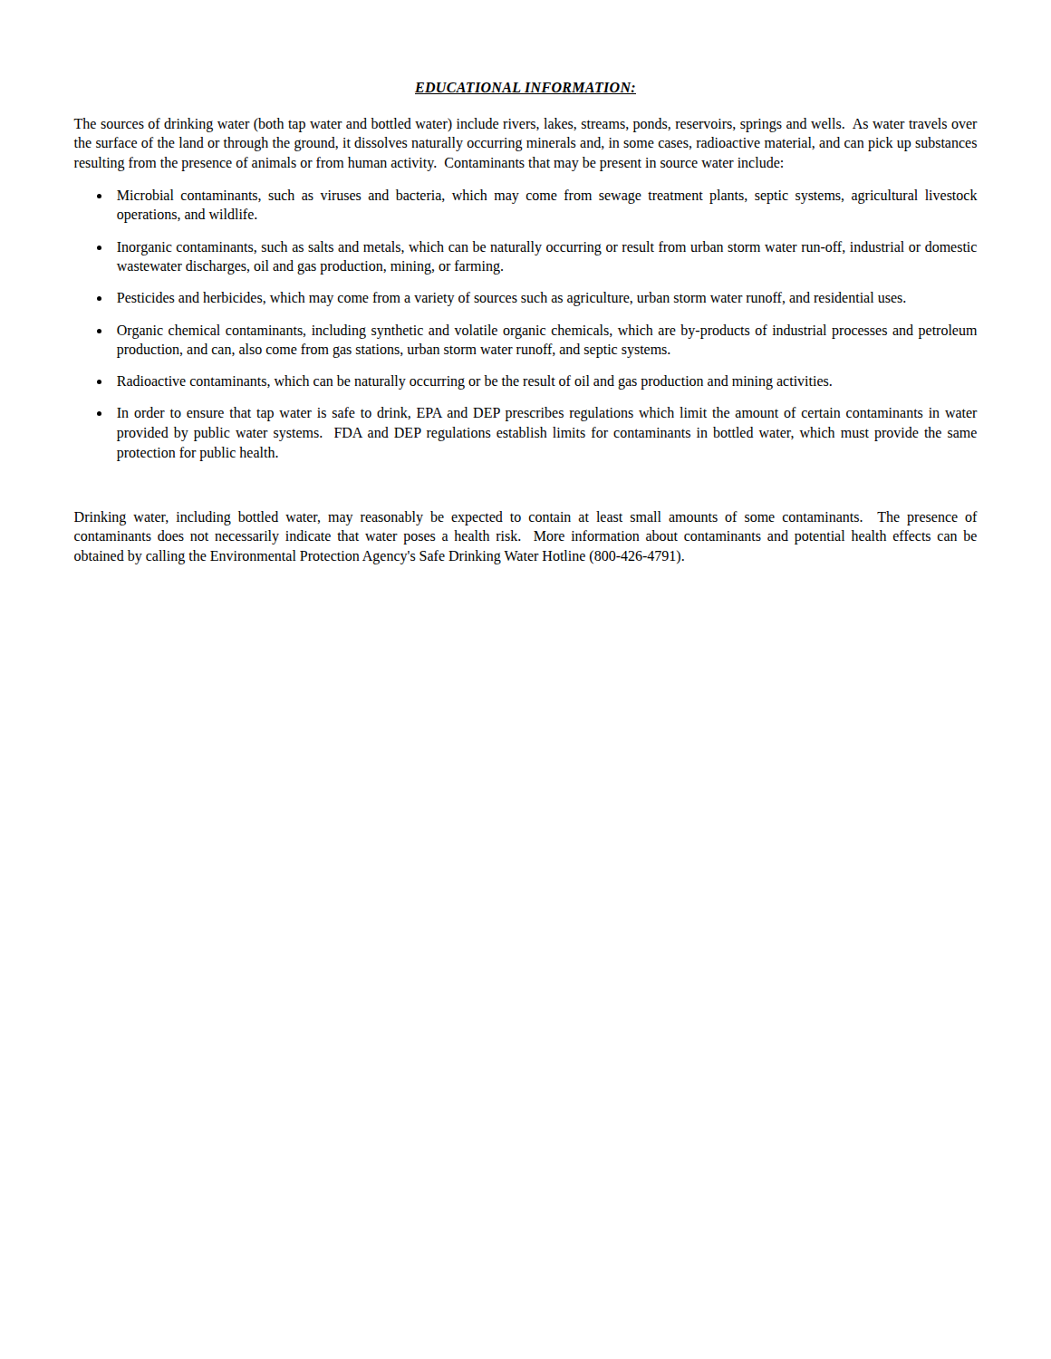EDUCATIONAL INFORMATION:
The sources of drinking water (both tap water and bottled water) include rivers, lakes, streams, ponds, reservoirs, springs and wells. As water travels over the surface of the land or through the ground, it dissolves naturally occurring minerals and, in some cases, radioactive material, and can pick up substances resulting from the presence of animals or from human activity. Contaminants that may be present in source water include:
Microbial contaminants, such as viruses and bacteria, which may come from sewage treatment plants, septic systems, agricultural livestock operations, and wildlife.
Inorganic contaminants, such as salts and metals, which can be naturally occurring or result from urban storm water run-off, industrial or domestic wastewater discharges, oil and gas production, mining, or farming.
Pesticides and herbicides, which may come from a variety of sources such as agriculture, urban storm water runoff, and residential uses.
Organic chemical contaminants, including synthetic and volatile organic chemicals, which are by-products of industrial processes and petroleum production, and can, also come from gas stations, urban storm water runoff, and septic systems.
Radioactive contaminants, which can be naturally occurring or be the result of oil and gas production and mining activities.
In order to ensure that tap water is safe to drink, EPA and DEP prescribes regulations which limit the amount of certain contaminants in water provided by public water systems. FDA and DEP regulations establish limits for contaminants in bottled water, which must provide the same protection for public health.
Drinking water, including bottled water, may reasonably be expected to contain at least small amounts of some contaminants. The presence of contaminants does not necessarily indicate that water poses a health risk. More information about contaminants and potential health effects can be obtained by calling the Environmental Protection Agency's Safe Drinking Water Hotline (800-426-4791).